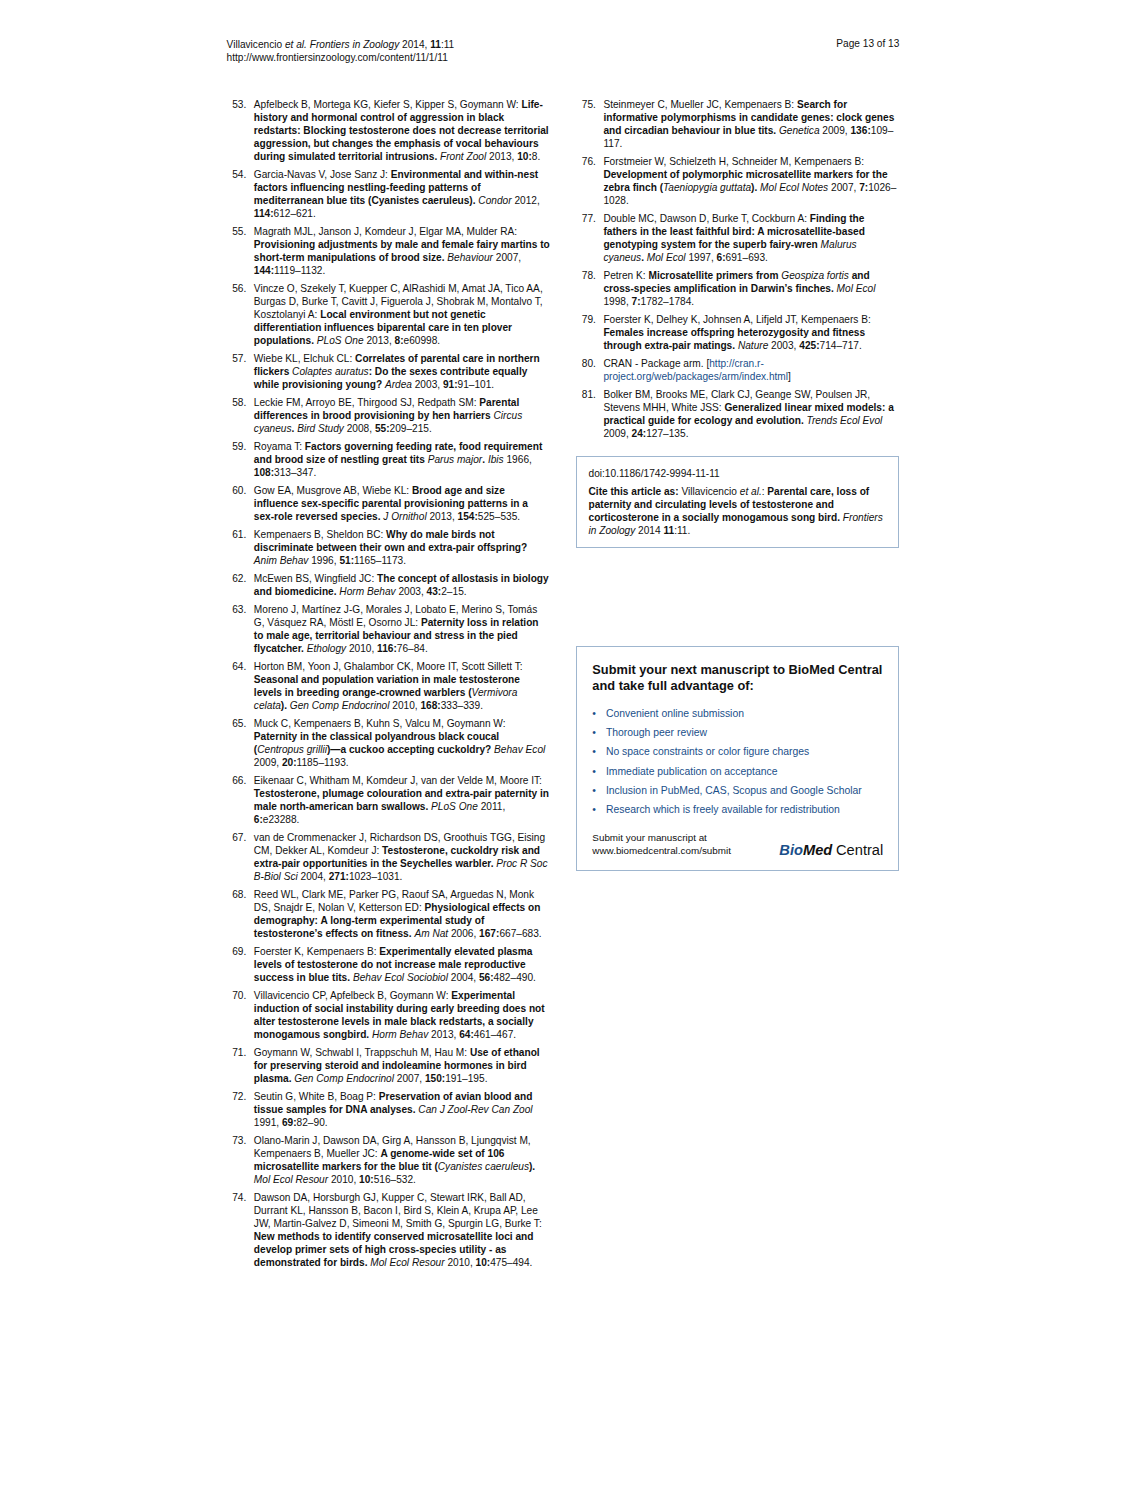Villavicencio et al. Frontiers in Zoology 2014, 11:11
http://www.frontiersinzoology.com/content/11/1/11
Page 13 of 13
53. Apfelbeck B, Mortega KG, Kiefer S, Kipper S, Goymann W: Life-history and hormonal control of aggression in black redstarts: Blocking testosterone does not decrease territorial aggression, but changes the emphasis of vocal behaviours during simulated territorial intrusions. Front Zool 2013, 10: 8.
54. Garcia-Navas V, Jose Sanz J: Environmental and within-nest factors influencing nestling-feeding patterns of mediterranean blue tits (Cyanistes caeruleus). Condor 2012, 114: 612–621.
55. Magrath MJL, Janson J, Komdeur J, Elgar MA, Mulder RA: Provisioning adjustments by male and female fairy martins to short-term manipulations of brood size. Behaviour 2007, 144: 1119–1132.
56. Vincze O, Szekely T, Kuepper C, AlRashidi M, Amat JA, Tico AA, Burgas D, Burke T, Cavitt J, Figuerola J, Shobrak M, Montalvo T, Kosztolanyi A: Local environment but not genetic differentiation influences biparental care in ten plover populations. PLoS One 2013, 8: e60998.
57. Wiebe KL, Elchuk CL: Correlates of parental care in northern flickers Colaptes auratus: Do the sexes contribute equally while provisioning young? Ardea 2003, 91: 91–101.
58. Leckie FM, Arroyo BE, Thirgood SJ, Redpath SM: Parental differences in brood provisioning by hen harriers Circus cyaneus. Bird Study 2008, 55: 209–215.
59. Royama T: Factors governing feeding rate, food requirement and brood size of nestling great tits Parus major. Ibis 1966, 108: 313–347.
60. Gow EA, Musgrove AB, Wiebe KL: Brood age and size influence sex-specific parental provisioning patterns in a sex-role reversed species. J Ornithol 2013, 154: 525–535.
61. Kempenaers B, Sheldon BC: Why do male birds not discriminate between their own and extra-pair offspring? Anim Behav 1996, 51: 1165–1173.
62. McEwen BS, Wingfield JC: The concept of allostasis in biology and biomedicine. Horm Behav 2003, 43: 2–15.
63. Moreno J, Martínez J-G, Morales J, Lobato E, Merino S, Tomás G, Vásquez RA, Möstl E, Osorno JL: Paternity loss in relation to male age, territorial behaviour and stress in the pied flycatcher. Ethology 2010, 116: 76–84.
64. Horton BM, Yoon J, Ghalambor CK, Moore IT, Scott Sillett T: Seasonal and population variation in male testosterone levels in breeding orange-crowned warblers (Vermivora celata). Gen Comp Endocrinol 2010, 168: 333–339.
65. Muck C, Kempenaers B, Kuhn S, Valcu M, Goymann W: Paternity in the classical polyandrous black coucal (Centropus grillii)—a cuckoo accepting cuckoldry? Behav Ecol 2009, 20: 1185–1193.
66. Eikenaar C, Whitham M, Komdeur J, van der Velde M, Moore IT: Testosterone, plumage colouration and extra-pair paternity in male north-american barn swallows. PLoS One 2011, 6: e23288.
67. van de Crommenacker J, Richardson DS, Groothuis TGG, Eising CM, Dekker AL, Komdeur J: Testosterone, cuckoldry risk and extra-pair opportunities in the Seychelles warbler. Proc R Soc B-Biol Sci 2004, 271: 1023–1031.
68. Reed WL, Clark ME, Parker PG, Raouf SA, Arguedas N, Monk DS, Snajdr E, Nolan V, Ketterson ED: Physiological effects on demography: A long-term experimental study of testosterone’s effects on fitness. Am Nat 2006, 167: 667–683.
69. Foerster K, Kempenaers B: Experimentally elevated plasma levels of testosterone do not increase male reproductive success in blue tits. Behav Ecol Sociobiol 2004, 56: 482–490.
70. Villavicencio CP, Apfelbeck B, Goymann W: Experimental induction of social instability during early breeding does not alter testosterone levels in male black redstarts, a socially monogamous songbird. Horm Behav 2013, 64: 461–467.
71. Goymann W, Schwabl I, Trappschuh M, Hau M: Use of ethanol for preserving steroid and indoleamine hormones in bird plasma. Gen Comp Endocrinol 2007, 150: 191–195.
72. Seutin G, White B, Boag P: Preservation of avian blood and tissue samples for DNA analyses. Can J Zool-Rev Can Zool 1991, 69: 82–90.
73. Olano-Marin J, Dawson DA, Girg A, Hansson B, Ljungqvist M, Kempenaers B, Mueller JC: A genome-wide set of 106 microsatellite markers for the blue tit (Cyanistes caeruleus). Mol Ecol Resour 2010, 10: 516–532.
74. Dawson DA, Horsburgh GJ, Kupper C, Stewart IRK, Ball AD, Durrant KL, Hansson B, Bacon I, Bird S, Klein A, Krupa AP, Lee JW, Martin-Galvez D, Simeoni M, Smith G, Spurgin LG, Burke T: New methods to identify conserved microsatellite loci and develop primer sets of high cross-species utility - as demonstrated for birds. Mol Ecol Resour 2010, 10: 475–494.
75. Steinmeyer C, Mueller JC, Kempenaers B: Search for informative polymorphisms in candidate genes: clock genes and circadian behaviour in blue tits. Genetica 2009, 136: 109–117.
76. Forstmeier W, Schielzeth H, Schneider M, Kempenaers B: Development of polymorphic microsatellite markers for the zebra finch (Taeniopygia guttata). Mol Ecol Notes 2007, 7: 1026–1028.
77. Double MC, Dawson D, Burke T, Cockburn A: Finding the fathers in the least faithful bird: A microsatellite-based genotyping system for the superb fairy-wren Malurus cyaneus. Mol Ecol 1997, 6: 691–693.
78. Petren K: Microsatellite primers from Geospiza fortis and cross-species amplification in Darwin’s finches. Mol Ecol 1998, 7: 1782–1784.
79. Foerster K, Delhey K, Johnsen A, Lifjeld JT, Kempenaers B: Females increase offspring heterozygosity and fitness through extra-pair matings. Nature 2003, 425: 714–717.
80. CRAN - Package arm. [http://cran.r-project.org/web/packages/arm/index.html]
81. Bolker BM, Brooks ME, Clark CJ, Geange SW, Poulsen JR, Stevens MHH, White JSS: Generalized linear mixed models: a practical guide for ecology and evolution. Trends Ecol Evol 2009, 24: 127–135.
doi:10.1186/1742-9994-11-11
Cite this article as: Villavicencio et al.: Parental care, loss of paternity and circulating levels of testosterone and corticosterone in a socially monogamous song bird. Frontiers in Zoology 2014 11:11.
Submit your next manuscript to BioMed Central
and take full advantage of:
Convenient online submission
Thorough peer review
No space constraints or color figure charges
Immediate publication on acceptance
Inclusion in PubMed, CAS, Scopus and Google Scholar
Research which is freely available for redistribution
Submit your manuscript at
www.biomedcentral.com/submit
Bio Med Central